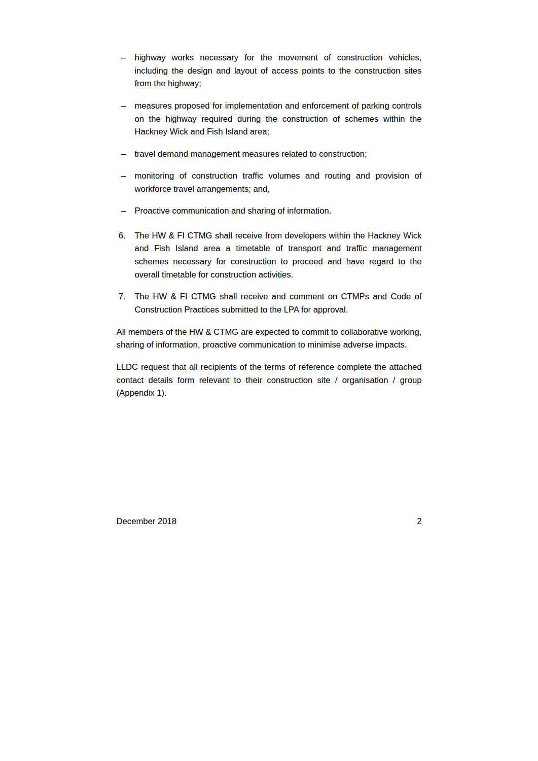highway works necessary for the movement of construction vehicles, including the design and layout of access points to the construction sites from the highway;
measures proposed for implementation and enforcement of parking controls on the highway required during the construction of schemes within the Hackney Wick and Fish Island area;
travel demand management measures related to construction;
monitoring of construction traffic volumes and routing and provision of workforce travel arrangements; and,
Proactive communication and sharing of information.
The HW & FI CTMG shall receive from developers within the Hackney Wick and Fish Island area a timetable of transport and traffic management schemes necessary for construction to proceed and have regard to the overall timetable for construction activities.
The HW & FI CTMG shall receive and comment on CTMPs and Code of Construction Practices submitted to the LPA for approval.
All members of the HW & CTMG are expected to commit to collaborative working, sharing of information, proactive communication to minimise adverse impacts.
LLDC request that all recipients of the terms of reference complete the attached contact details form relevant to their construction site / organisation / group (Appendix 1).
December 2018
2